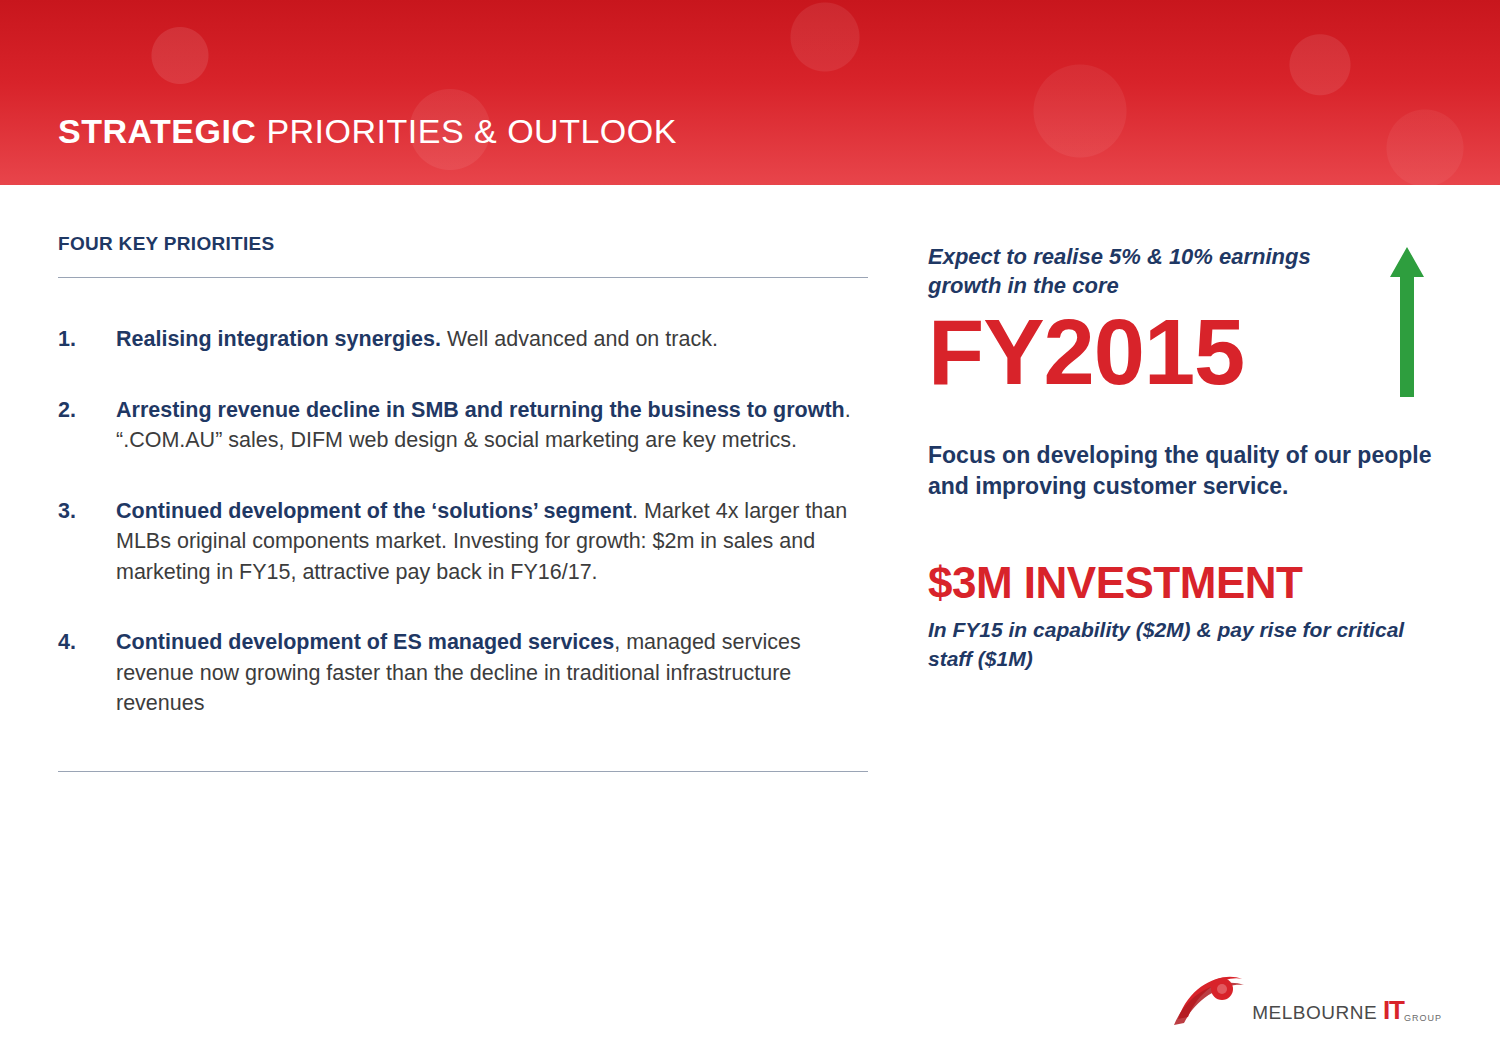STRATEGIC PRIORITIES & OUTLOOK
FOUR KEY PRIORITIES
Realising integration synergies. Well advanced and on track.
Arresting revenue decline in SMB and returning the business to growth. “.COM.AU” sales, DIFM web design & social marketing are key metrics.
Continued development of the ‘solutions’ segment. Market 4x larger than MLBs original components market. Investing for growth: $2m in sales and marketing in FY15, attractive pay back in FY16/17.
Continued development of ES managed services, managed services revenue now growing faster than the decline in traditional infrastructure revenues
Expect to realise 5% & 10% earnings growth in the core
FY2015
Focus on developing the quality of our people and improving customer service.
$3M INVESTMENT
In FY15 in capability ($2M) & pay rise for critical staff ($1M)
MELBOURNE IT GROUP